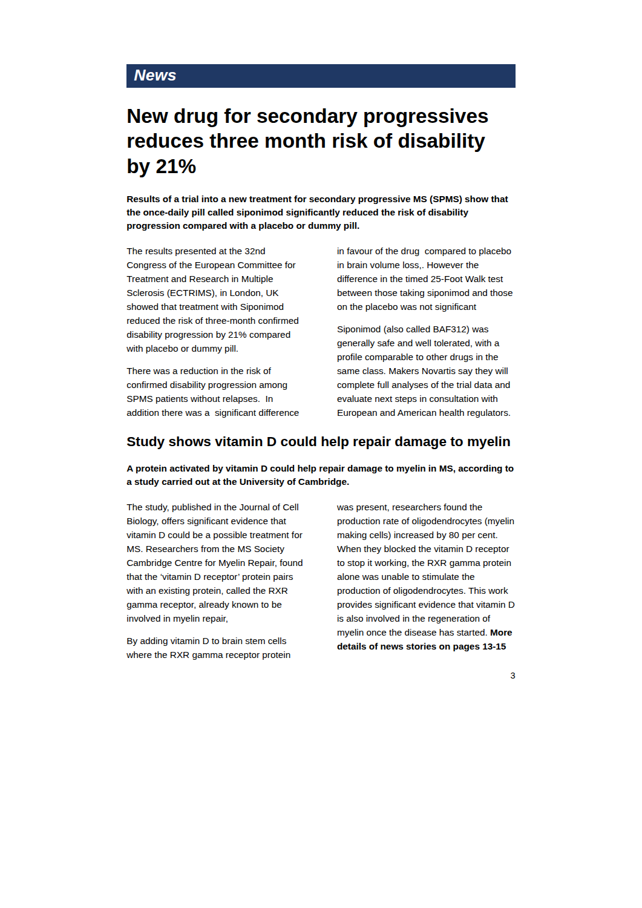News
New drug for secondary progressives reduces three month risk of disability by 21%
Results of a trial into a new treatment for secondary progressive MS (SPMS) show that the once-daily pill called siponimod significantly reduced the risk of disability progression compared with a placebo or dummy pill.
The results presented at the 32nd Congress of the European Committee for Treatment and Research in Multiple Sclerosis (ECTRIMS), in London, UK showed that treatment with Siponimod reduced the risk of three-month confirmed disability progression by 21% compared with placebo or dummy pill.
There was a reduction in the risk of confirmed disability progression among SPMS patients without relapses. In addition there was a significant difference in favour of the drug compared to placebo in brain volume loss,. However the difference in the timed 25-Foot Walk test between those taking siponimod and those on the placebo was not significant
Siponimod (also called BAF312) was generally safe and well tolerated, with a profile comparable to other drugs in the same class. Makers Novartis say they will complete full analyses of the trial data and evaluate next steps in consultation with European and American health regulators.
Study shows vitamin D could help repair damage to myelin
A protein activated by vitamin D could help repair damage to myelin in MS, according to a study carried out at the University of Cambridge.
The study, published in the Journal of Cell Biology, offers significant evidence that vitamin D could be a possible treatment for MS. Researchers from the MS Society Cambridge Centre for Myelin Repair, found that the ‘vitamin D receptor’ protein pairs with an existing protein, called the RXR gamma receptor, already known to be involved in myelin repair,
By adding vitamin D to brain stem cells where the RXR gamma receptor protein was present, researchers found the production rate of oligodendrocytes (myelin making cells) increased by 80 per cent. When they blocked the vitamin D receptor to stop it working, the RXR gamma protein alone was unable to stimulate the production of oligodendrocytes. This work provides significant evidence that vitamin D is also involved in the regeneration of myelin once the disease has started. More details of news stories on pages 13-15
3